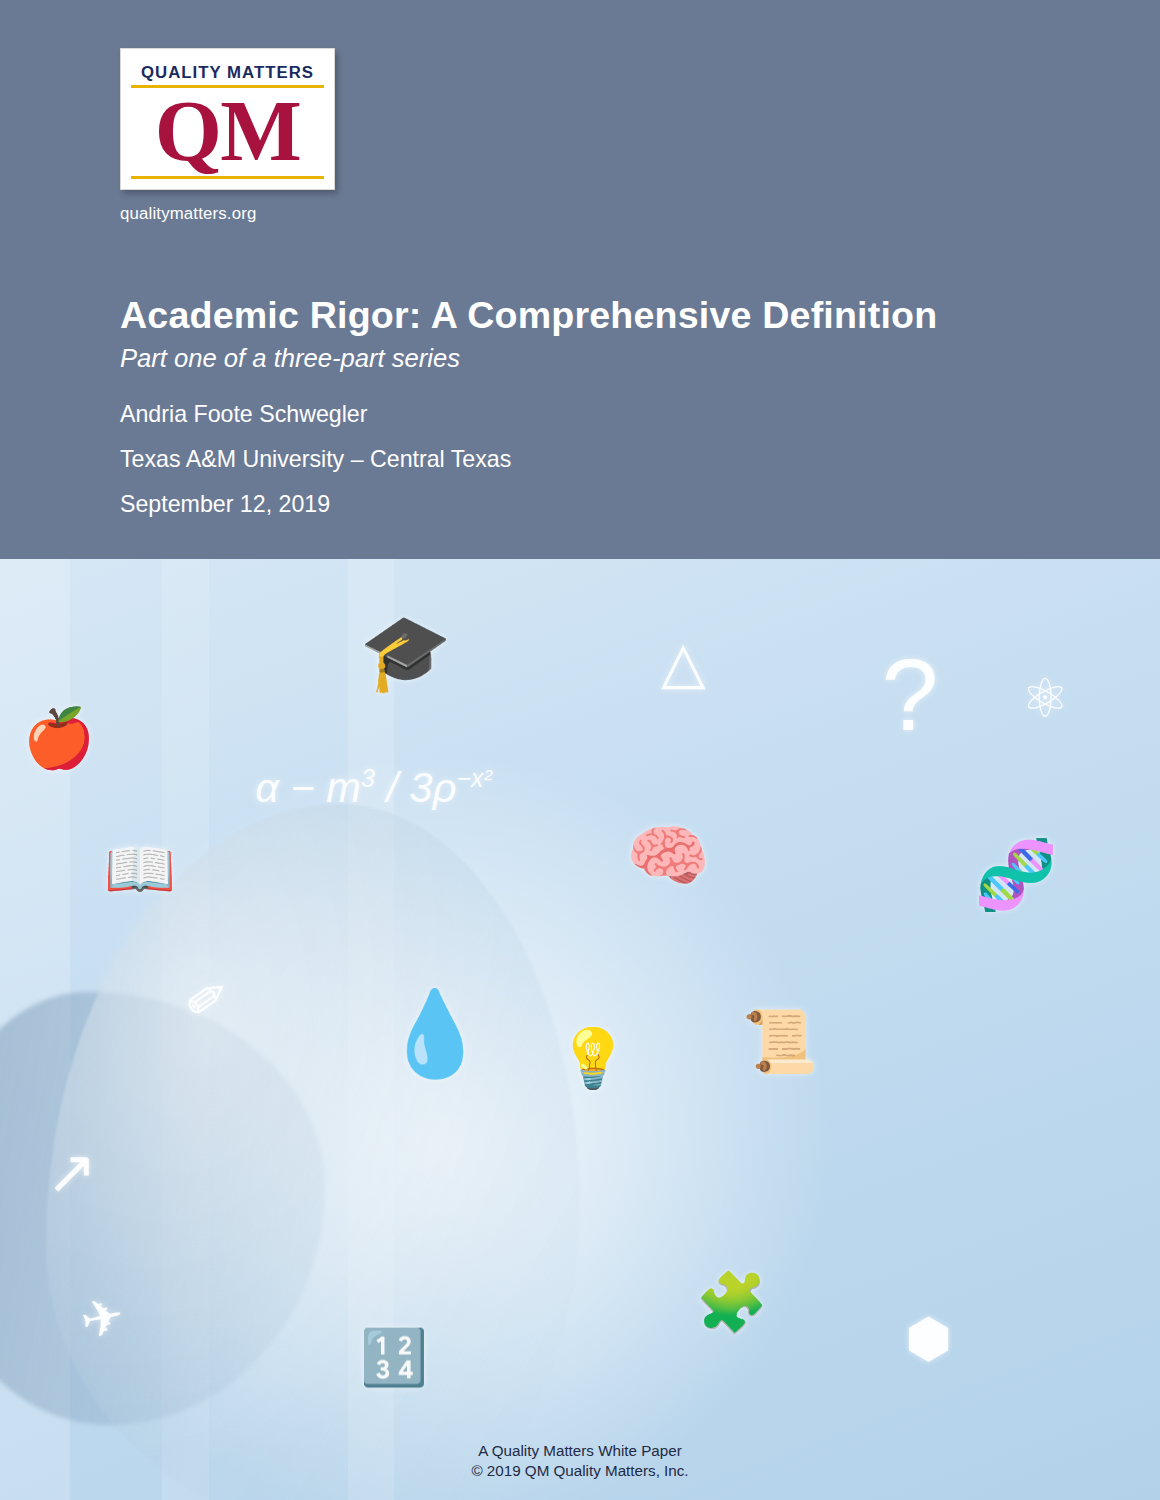QUALITY MATTERS
QM
qualitymatters.org
Academic Rigor: A Comprehensive Definition
Part one of a three-part series
Andria Foote Schwegler
Texas A&M University – Central Texas
September 12, 2019
🍎 🎓 △ ? ⚛ α − m3 / 3ρ−x² 📖 ✏ 🧠 🧬 💧 💡 📜 ↗ ✈ 🔢 🧩 ⬢
A Quality Matters White Paper
© 2019 QM Quality Matters, Inc.